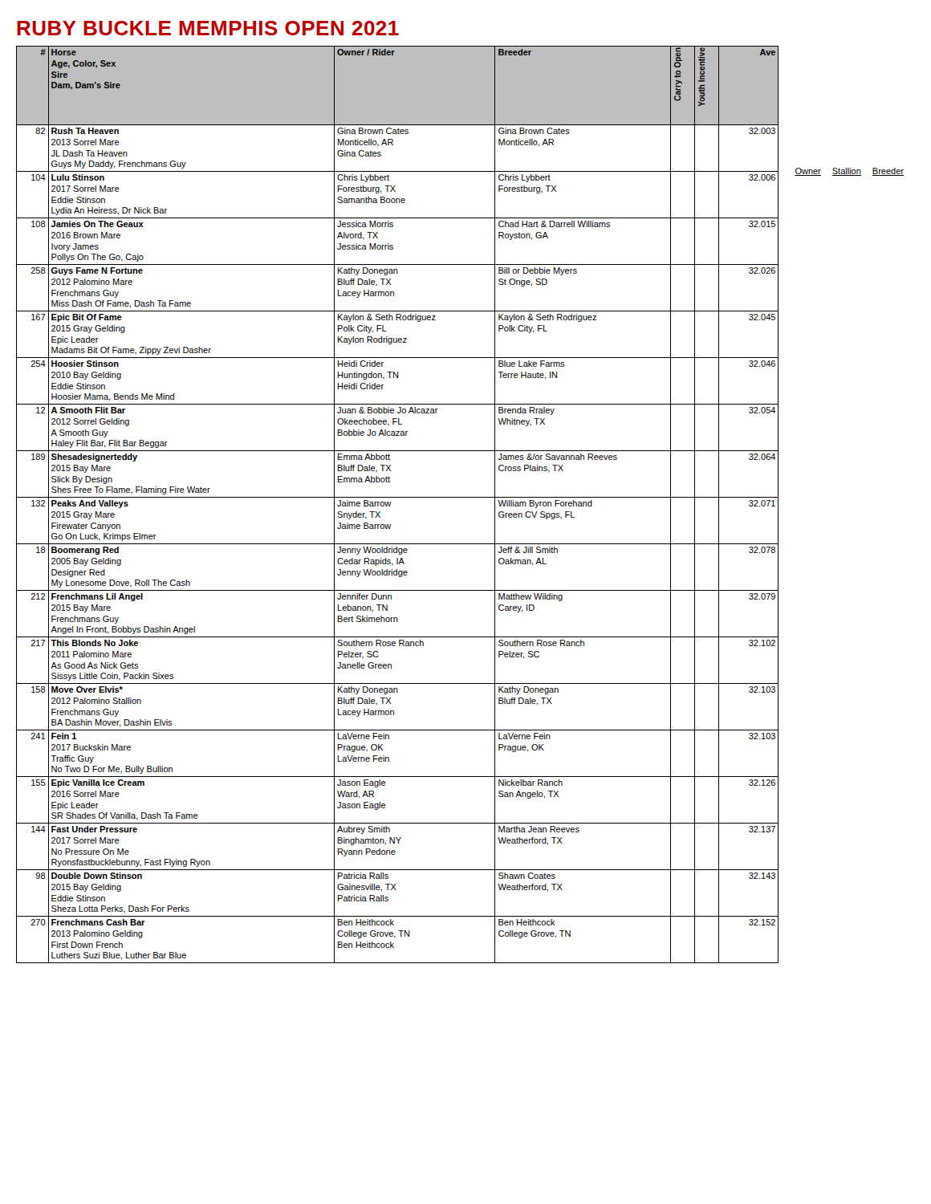RUBY BUCKLE MEMPHIS OPEN 2021
| # | Horse Age, Color, Sex Sire Dam, Dam's Sire | Owner / Rider | Breeder | Carry to Open | Youth Incentive | Ave |
| --- | --- | --- | --- | --- | --- | --- |
| 82 | Rush Ta Heaven 2013 Sorrel Mare JL Dash Ta Heaven Guys My Daddy, Frenchmans Guy | Gina Brown Cates Monticello, AR Gina Cates | Gina Brown Cates Monticello, AR | | | 32.003 |
| 104 | Lulu Stinson 2017 Sorrel Mare Eddie Stinson Lydia An Heiress, Dr Nick Bar | Chris Lybbert Forestburg, TX Samantha Boone | Chris Lybbert Forestburg, TX | | | 32.006 |
| 108 | Jamies On The Geaux 2016 Brown Mare Ivory James Pollys On The Go, Cajo | Jessica Morris Alvord, TX Jessica Morris | Chad Hart & Darrell Williams Royston, GA | | | 32.015 |
| 258 | Guys Fame N Fortune 2012 Palomino Mare Frenchmans Guy Miss Dash Of Fame, Dash Ta Fame | Kathy Donegan Bluff Dale, TX Lacey Harmon | Bill or Debbie Myers St Onge, SD | | | 32.026 |
| 167 | Epic Bit Of Fame 2015 Gray Gelding Epic Leader Madams Bit Of Fame, Zippy Zevi Dasher | Kaylon & Seth Rodriguez Polk City, FL Kaylon Rodriguez | Kaylon & Seth Rodriguez Polk City, FL | | | 32.045 |
| 254 | Hoosier Stinson 2010 Bay Gelding Eddie Stinson Hoosier Mama, Bends Me Mind | Heidi Crider Huntingdon, TN Heidi Crider | Blue Lake Farms Terre Haute, IN | | | 32.046 |
| 12 | A Smooth Flit Bar 2012 Sorrel Gelding A Smooth Guy Haley Flit Bar, Flit Bar Beggar | Juan & Bobbie Jo Alcazar Okeechobee, FL Bobbie Jo Alcazar | Brenda Rraley Whitney, TX | | | 32.054 |
| 189 | Shesadesignerteddy 2015 Bay Mare Slick By Design Shes Free To Flame, Flaming Fire Water | Emma Abbott Bluff Dale, TX Emma Abbott | James &/or Savannah Reeves Cross Plains, TX | | | 32.064 |
| 132 | Peaks And Valleys 2015 Gray Mare Firewater Canyon Go On Luck, Krimps Elmer | Jaime Barrow Snyder, TX Jaime Barrow | William Byron Forehand Green CV Spgs, FL | | | 32.071 |
| 18 | Boomerang Red 2005 Bay Gelding Designer Red My Lonesome Dove, Roll The Cash | Jenny Wooldridge Cedar Rapids, IA Jenny Wooldridge | Jeff & Jill Smith Oakman, AL | | | 32.078 |
| 212 | Frenchmans Lil Angel 2015 Bay Mare Frenchmans Guy Angel In Front, Bobbys Dashin Angel | Jennifer Dunn Lebanon, TN Bert Skimehorn | Matthew Wilding Carey, ID | | | 32.079 |
| 217 | This Blonds No Joke 2011 Palomino Mare As Good As Nick Gets Sissys Little Coin, Packin Sixes | Southern Rose Ranch Pelzer, SC Janelle Green | Southern Rose Ranch Pelzer, SC | | | 32.102 |
| 158 | Move Over Elvis* 2012 Palomino Stallion Frenchmans Guy BA Dashin Mover, Dashin Elvis | Kathy Donegan Bluff Dale, TX Lacey Harmon | Kathy Donegan Bluff Dale, TX | | | 32.103 |
| 241 | Fein 1 2017 Buckskin Mare Traffic Guy No Two D For Me, Bully Bullion | LaVerne Fein Prague, OK LaVerne Fein | LaVerne Fein Prague, OK | | | 32.103 |
| 155 | Epic Vanilla Ice Cream 2016 Sorrel Mare Epic Leader SR Shades Of Vanilla, Dash Ta Fame | Jason Eagle Ward, AR Jason Eagle | Nickelbar Ranch San Angelo, TX | | | 32.126 |
| 144 | Fast Under Pressure 2017 Sorrel Mare No Pressure On Me Ryonsfastbucklebunny, Fast Flying Ryon | Aubrey Smith Binghamton, NY Ryann Pedone | Martha Jean Reeves Weatherford, TX | | | 32.137 |
| 98 | Double Down Stinson 2015 Bay Gelding Eddie Stinson Sheza Lotta Perks, Dash For Perks | Patricia Ralls Gainesville, TX Patricia Ralls | Shawn Coates Weatherford, TX | | | 32.143 |
| 270 | Frenchmans Cash Bar 2013 Palomino Gelding First Down French Luthers Suzi Blue, Luther Bar Blue | Ben Heithcock College Grove, TN Ben Heithcock | Ben Heithcock College Grove, TN | | | 32.152 |
Owner Stallion Breeder